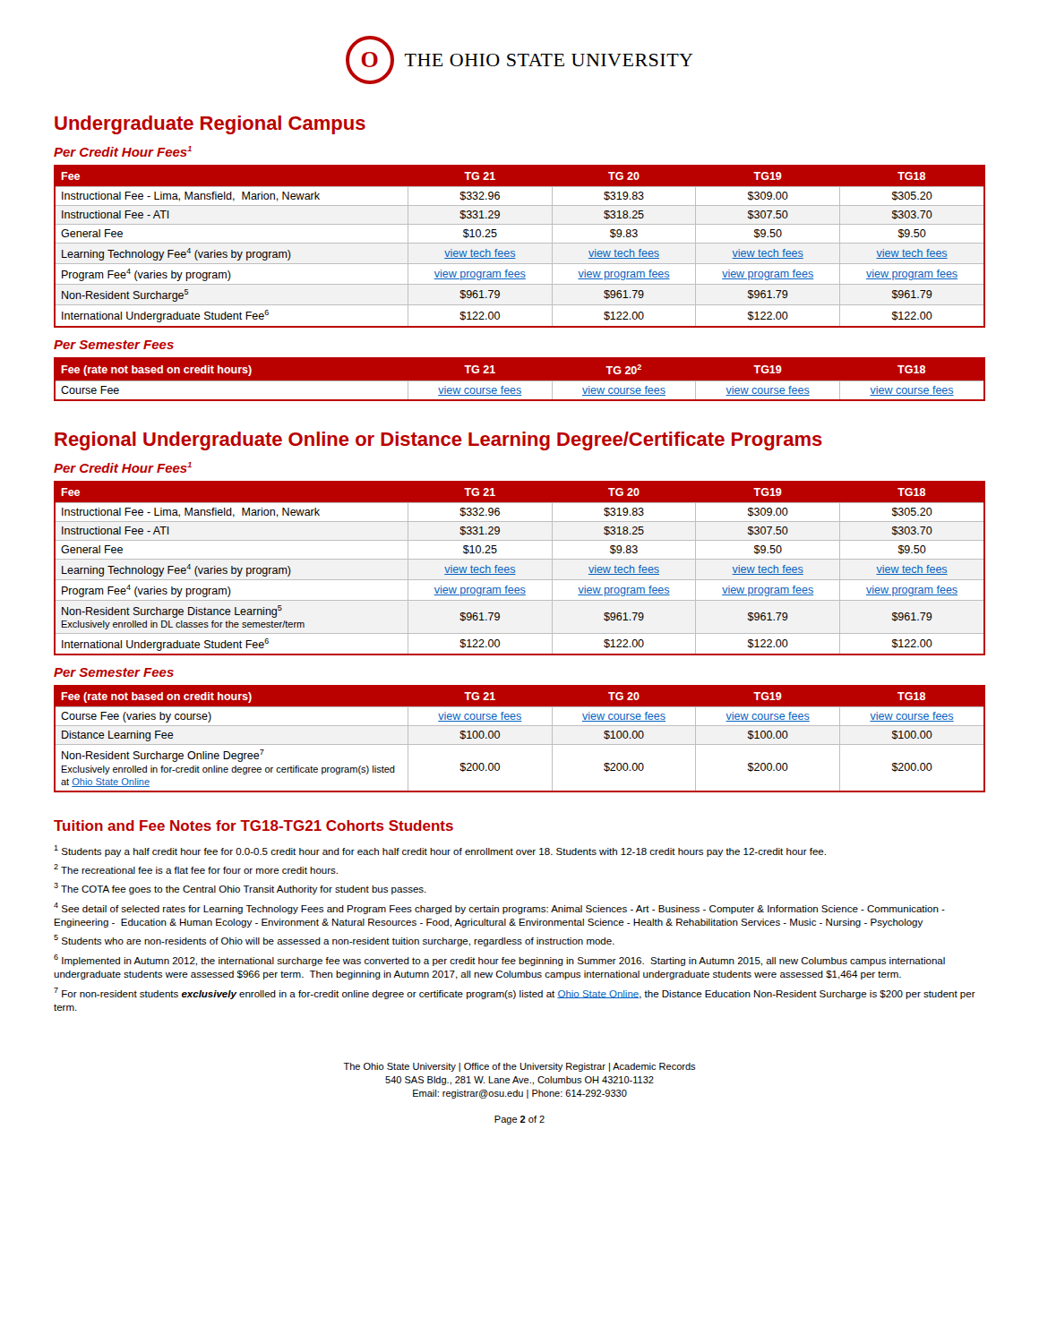THE OHIO STATE UNIVERSITY
Undergraduate Regional Campus
Per Credit Hour Fees1
| Fee | TG 21 | TG 20 | TG19 | TG18 |
| --- | --- | --- | --- | --- |
| Instructional Fee - Lima, Mansfield, Marion, Newark | $332.96 | $319.83 | $309.00 | $305.20 |
| Instructional Fee - ATI | $331.29 | $318.25 | $307.50 | $303.70 |
| General Fee | $10.25 | $9.83 | $9.50 | $9.50 |
| Learning Technology Fee 4 (varies by program) | view tech fees | view tech fees | view tech fees | view tech fees |
| Program Fee 4 (varies by program) | view program fees | view program fees | view program fees | view program fees |
| Non-Resident Surcharge 5 | $961.79 | $961.79 | $961.79 | $961.79 |
| International Undergraduate Student Fee 6 | $122.00 | $122.00 | $122.00 | $122.00 |
Per Semester Fees
| Fee (rate not based on credit hours) | TG 21 | TG 20 2 | TG19 | TG18 |
| --- | --- | --- | --- | --- |
| Course Fee | view course fees | view course fees | view course fees | view course fees |
Regional Undergraduate Online or Distance Learning Degree/Certificate Programs
Per Credit Hour Fees1
| Fee | TG 21 | TG 20 | TG19 | TG18 |
| --- | --- | --- | --- | --- |
| Instructional Fee - Lima, Mansfield, Marion, Newark | $332.96 | $319.83 | $309.00 | $305.20 |
| Instructional Fee - ATI | $331.29 | $318.25 | $307.50 | $303.70 |
| General Fee | $10.25 | $9.83 | $9.50 | $9.50 |
| Learning Technology Fee 4 (varies by program) | view tech fees | view tech fees | view tech fees | view tech fees |
| Program Fee 4 (varies by program) | view program fees | view program fees | view program fees | view program fees |
| Non-Resident Surcharge Distance Learning 5 Exclusively enrolled in DL classes for the semester/term | $961.79 | $961.79 | $961.79 | $961.79 |
| International Undergraduate Student Fee 6 | $122.00 | $122.00 | $122.00 | $122.00 |
Per Semester Fees
| Fee (rate not based on credit hours) | TG 21 | TG 20 | TG19 | TG18 |
| --- | --- | --- | --- | --- |
| Course Fee (varies by course) | view course fees | view course fees | view course fees | view course fees |
| Distance Learning Fee | $100.00 | $100.00 | $100.00 | $100.00 |
| Non-Resident Surcharge Online Degree 7 Exclusively enrolled in for-credit online degree or certificate program(s) listed at Ohio State Online | $200.00 | $200.00 | $200.00 | $200.00 |
Tuition and Fee Notes for TG18-TG21 Cohorts Students
1 Students pay a half credit hour fee for 0.0-0.5 credit hour and for each half credit hour of enrollment over 18. Students with 12-18 credit hours pay the 12-credit hour fee.
2 The recreational fee is a flat fee for four or more credit hours.
3 The COTA fee goes to the Central Ohio Transit Authority for student bus passes.
4 See detail of selected rates for Learning Technology Fees and Program Fees charged by certain programs: Animal Sciences - Art - Business - Computer & Information Science - Communication - Engineering - Education & Human Ecology - Environment & Natural Resources - Food, Agricultural & Environmental Science - Health & Rehabilitation Services - Music - Nursing - Psychology
5 Students who are non-residents of Ohio will be assessed a non-resident tuition surcharge, regardless of instruction mode.
6 Implemented in Autumn 2012, the international surcharge fee was converted to a per credit hour fee beginning in Summer 2016. Starting in Autumn 2015, all new Columbus campus international undergraduate students were assessed $966 per term. Then beginning in Autumn 2017, all new Columbus campus international undergraduate students were assessed $1,464 per term.
7 For non-resident students exclusively enrolled in a for-credit online degree or certificate program(s) listed at Ohio State Online, the Distance Education Non-Resident Surcharge is $200 per student per term.
The Ohio State University | Office of the University Registrar | Academic Records
540 SAS Bldg., 281 W. Lane Ave., Columbus OH 43210-1132
Email: registrar@osu.edu | Phone: 614-292-9330
Page 2 of 2